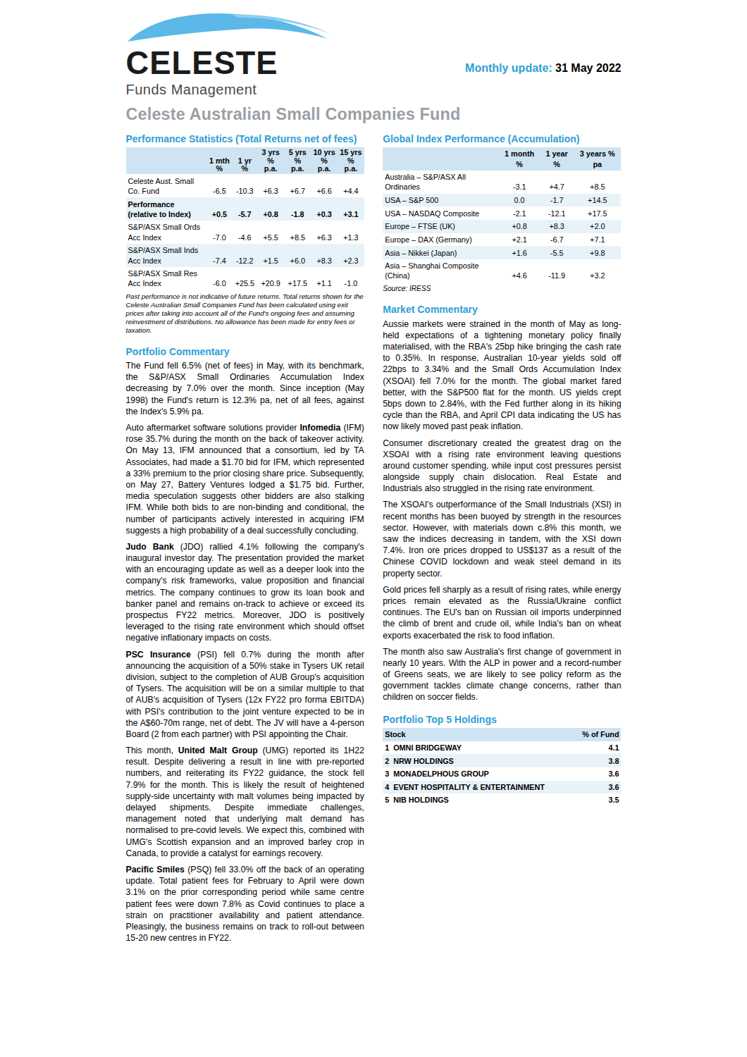CELESTE
Funds Management
Monthly update: 31 May 2022
Celeste Australian Small Companies Fund
Performance Statistics (Total Returns net of fees)
| | 1 mth % | 1 yr % | 3 yrs % p.a. | 5 yrs % p.a. | 10 yrs % p.a. | 15 yrs % p.a. |
| --- | --- | --- | --- | --- | --- | --- |
| Celeste Aust. Small Co. Fund | -6.5 | -10.3 | +6.3 | +6.7 | +6.6 | +4.4 |
| Performance (relative to Index) | +0.5 | -5.7 | +0.8 | -1.8 | +0.3 | +3.1 |
| S&P/ASX Small Ords Acc Index | -7.0 | -4.6 | +5.5 | +8.5 | +6.3 | +1.3 |
| S&P/ASX Small Inds Acc Index | -7.4 | -12.2 | +1.5 | +6.0 | +8.3 | +2.3 |
| S&P/ASX Small Res Acc Index | -6.0 | +25.5 | +20.9 | +17.5 | +1.1 | -1.0 |
Past performance is not indicative of future returns. Total returns shown for the Celeste Australian Small Companies Fund has been calculated using exit prices after taking into account all of the Fund's ongoing fees and assuming reinvestment of distributions. No allowance has been made for entry fees or taxation.
Portfolio Commentary
The Fund fell 6.5% (net of fees) in May, with its benchmark, the S&P/ASX Small Ordinaries Accumulation Index decreasing by 7.0% over the month. Since inception (May 1998) the Fund's return is 12.3% pa, net of all fees, against the Index's 5.9% pa.
Auto aftermarket software solutions provider Infomedia (IFM) rose 35.7% during the month on the back of takeover activity. On May 13, IFM announced that a consortium, led by TA Associates, had made a $1.70 bid for IFM, which represented a 33% premium to the prior closing share price. Subsequently, on May 27, Battery Ventures lodged a $1.75 bid. Further, media speculation suggests other bidders are also stalking IFM. While both bids to are non-binding and conditional, the number of participants actively interested in acquiring IFM suggests a high probability of a deal successfully concluding.
Judo Bank (JDO) rallied 4.1% following the company's inaugural investor day. The presentation provided the market with an encouraging update as well as a deeper look into the company's risk frameworks, value proposition and financial metrics. The company continues to grow its loan book and banker panel and remains on-track to achieve or exceed its prospectus FY22 metrics. Moreover, JDO is positively leveraged to the rising rate environment which should offset negative inflationary impacts on costs.
PSC Insurance (PSI) fell 0.7% during the month after announcing the acquisition of a 50% stake in Tysers UK retail division, subject to the completion of AUB Group's acquisition of Tysers. The acquisition will be on a similar multiple to that of AUB's acquisition of Tysers (12x FY22 pro forma EBITDA) with PSI's contribution to the joint venture expected to be in the A$60-70m range, net of debt. The JV will have a 4-person Board (2 from each partner) with PSI appointing the Chair.
This month, United Malt Group (UMG) reported its 1H22 result. Despite delivering a result in line with pre-reported numbers, and reiterating its FY22 guidance, the stock fell 7.9% for the month. This is likely the result of heightened supply-side uncertainty with malt volumes being impacted by delayed shipments. Despite immediate challenges, management noted that underlying malt demand has normalised to pre-covid levels. We expect this, combined with UMG's Scottish expansion and an improved barley crop in Canada, to provide a catalyst for earnings recovery.
Pacific Smiles (PSQ) fell 33.0% off the back of an operating update. Total patient fees for February to April were down 3.1% on the prior corresponding period while same centre patient fees were down 7.8% as Covid continues to place a strain on practitioner availability and patient attendance. Pleasingly, the business remains on track to roll-out between 15-20 new centres in FY22.
Global Index Performance (Accumulation)
| | 1 month % | 1 year % | 3 years % pa |
| --- | --- | --- | --- |
| Australia – S&P/ASX All Ordinaries | -3.1 | +4.7 | +8.5 |
| USA – S&P 500 | 0.0 | -1.7 | +14.5 |
| USA – NASDAQ Composite | -2.1 | -12.1 | +17.5 |
| Europe – FTSE (UK) | +0.8 | +8.3 | +2.0 |
| Europe – DAX (Germany) | +2.1 | -6.7 | +7.1 |
| Asia – Nikkei (Japan) | +1.6 | -5.5 | +9.8 |
| Asia – Shanghai Composite (China) | +4.6 | -11.9 | +3.2 |
Source: IRESS
Market Commentary
Aussie markets were strained in the month of May as long-held expectations of a tightening monetary policy finally materialised, with the RBA's 25bp hike bringing the cash rate to 0.35%. In response, Australian 10-year yields sold off 22bps to 3.34% and the Small Ords Accumulation Index (XSOAI) fell 7.0% for the month. The global market fared better, with the S&P500 flat for the month. US yields crept 5bps down to 2.84%, with the Fed further along in its hiking cycle than the RBA, and April CPI data indicating the US has now likely moved past peak inflation.
Consumer discretionary created the greatest drag on the XSOAI with a rising rate environment leaving questions around customer spending, while input cost pressures persist alongside supply chain dislocation. Real Estate and Industrials also struggled in the rising rate environment.
The XSOAI's outperformance of the Small Industrials (XSI) in recent months has been buoyed by strength in the resources sector. However, with materials down c.8% this month, we saw the indices decreasing in tandem, with the XSI down 7.4%. Iron ore prices dropped to US$137 as a result of the Chinese COVID lockdown and weak steel demand in its property sector.
Gold prices fell sharply as a result of rising rates, while energy prices remain elevated as the Russia/Ukraine conflict continues. The EU's ban on Russian oil imports underpinned the climb of brent and crude oil, while India's ban on wheat exports exacerbated the risk to food inflation.
The month also saw Australia's first change of government in nearly 10 years. With the ALP in power and a record-number of Greens seats, we are likely to see policy reform as the government tackles climate change concerns, rather than children on soccer fields.
Portfolio Top 5 Holdings
| Stock | % of Fund |
| --- | --- |
| 1 OMNI BRIDGEWAY | 4.1 |
| 2 NRW HOLDINGS | 3.8 |
| 3 MONADELPHOUS GROUP | 3.6 |
| 4 EVENT HOSPITALITY & ENTERTAINMENT | 3.6 |
| 5 NIB HOLDINGS | 3.5 |